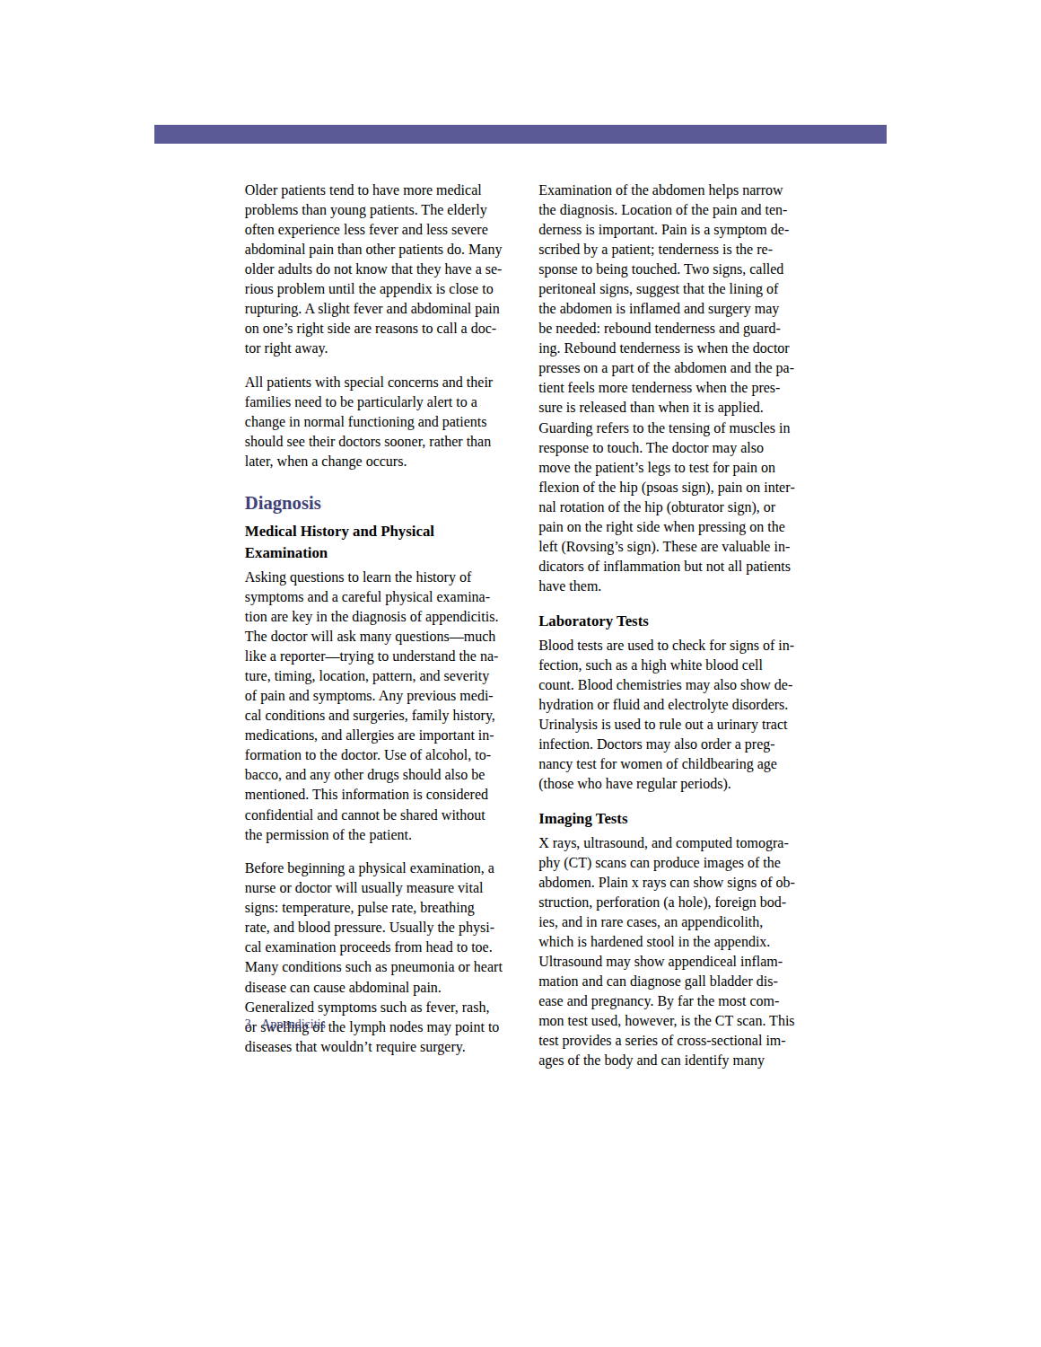Older patients tend to have more medical problems than young patients. The elderly often experience less fever and less severe abdominal pain than other patients do. Many older adults do not know that they have a serious problem until the appendix is close to rupturing. A slight fever and abdominal pain on one’s right side are reasons to call a doctor right away.
All patients with special concerns and their families need to be particularly alert to a change in normal functioning and patients should see their doctors sooner, rather than later, when a change occurs.
Diagnosis
Medical History and Physical Examination
Asking questions to learn the history of symptoms and a careful physical examination are key in the diagnosis of appendicitis. The doctor will ask many questions—much like a reporter—trying to understand the nature, timing, location, pattern, and severity of pain and symptoms. Any previous medical conditions and surgeries, family history, medications, and allergies are important information to the doctor. Use of alcohol, tobacco, and any other drugs should also be mentioned. This information is considered confidential and cannot be shared without the permission of the patient.
Before beginning a physical examination, a nurse or doctor will usually measure vital signs: temperature, pulse rate, breathing rate, and blood pressure. Usually the physical examination proceeds from head to toe. Many conditions such as pneumonia or heart disease can cause abdominal pain. Generalized symptoms such as fever, rash, or swelling of the lymph nodes may point to diseases that wouldn’t require surgery.
Examination of the abdomen helps narrow the diagnosis. Location of the pain and tenderness is important. Pain is a symptom described by a patient; tenderness is the response to being touched. Two signs, called peritoneal signs, suggest that the lining of the abdomen is inflamed and surgery may be needed: rebound tenderness and guarding. Rebound tenderness is when the doctor presses on a part of the abdomen and the patient feels more tenderness when the pressure is released than when it is applied. Guarding refers to the tensing of muscles in response to touch. The doctor may also move the patient’s legs to test for pain on flexion of the hip (psoas sign), pain on internal rotation of the hip (obturator sign), or pain on the right side when pressing on the left (Rovsing’s sign). These are valuable indicators of inflammation but not all patients have them.
Laboratory Tests
Blood tests are used to check for signs of infection, such as a high white blood cell count. Blood chemistries may also show dehydration or fluid and electrolyte disorders. Urinalysis is used to rule out a urinary tract infection. Doctors may also order a pregnancy test for women of childbearing age (those who have regular periods).
Imaging Tests
X rays, ultrasound, and computed tomography (CT) scans can produce images of the abdomen. Plain x rays can show signs of obstruction, perforation (a hole), foreign bodies, and in rare cases, an appendicolith, which is hardened stool in the appendix. Ultrasound may show appendiceal inflammation and can diagnose gall bladder disease and pregnancy. By far the most common test used, however, is the CT scan. This test provides a series of cross-sectional images of the body and can identify many
3 Appendicitis